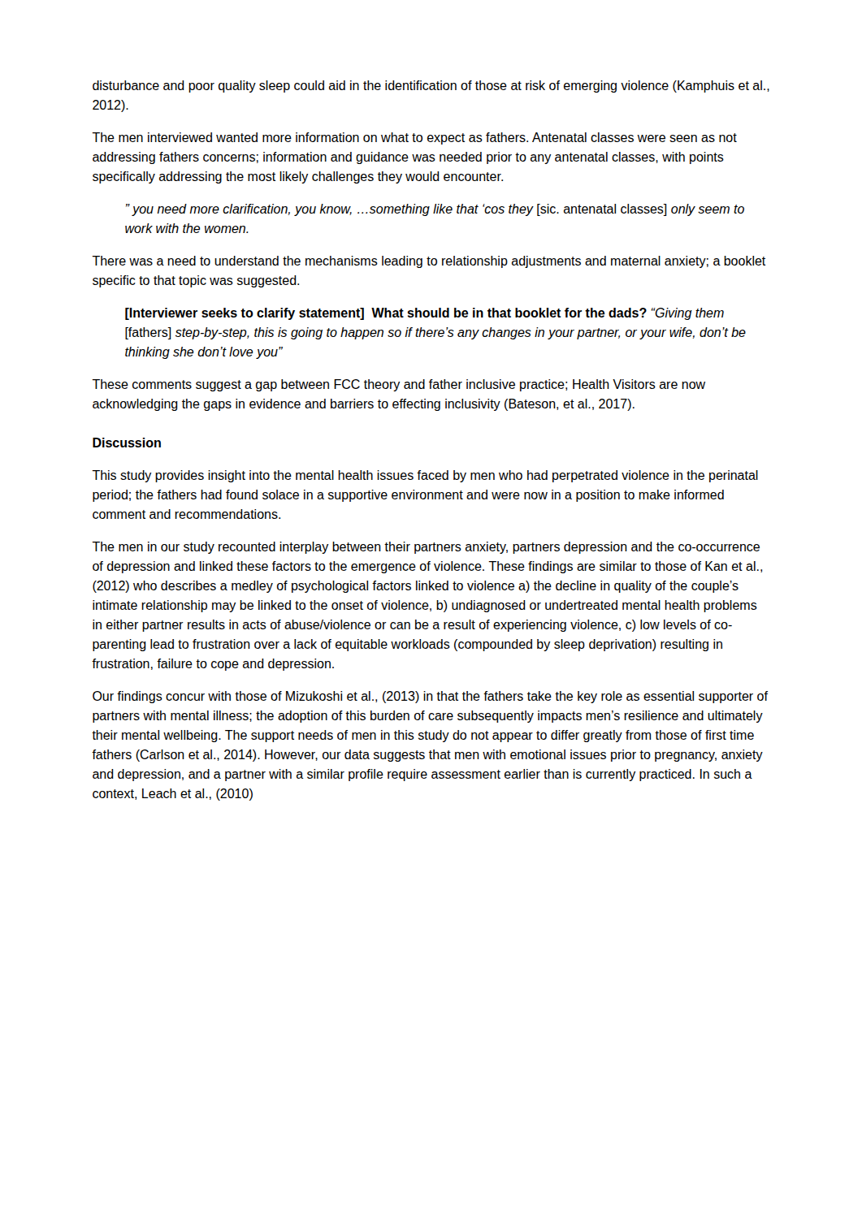disturbance and poor quality sleep could aid in the identification of those at risk of emerging violence (Kamphuis et al., 2012).
The men interviewed wanted more information on what to expect as fathers. Antenatal classes were seen as not addressing fathers concerns; information and guidance was needed prior to any antenatal classes, with points specifically addressing the most likely challenges they would encounter.
” you need more clarification, you know, …something like that ‘cos they [sic. antenatal classes] only seem to work with the women.
There was a need to understand the mechanisms leading to relationship adjustments and maternal anxiety; a booklet specific to that topic was suggested.
[Interviewer seeks to clarify statement] What should be in that booklet for the dads? “Giving them [fathers] step-by-step, this is going to happen so if there’s any changes in your partner, or your wife, don’t be thinking she don’t love you”
These comments suggest a gap between FCC theory and father inclusive practice; Health Visitors are now acknowledging the gaps in evidence and barriers to effecting inclusivity (Bateson, et al., 2017).
Discussion
This study provides insight into the mental health issues faced by men who had perpetrated violence in the perinatal period; the fathers had found solace in a supportive environment and were now in a position to make informed comment and recommendations.
The men in our study recounted interplay between their partners anxiety, partners depression and the co-occurrence of depression and linked these factors to the emergence of violence. These findings are similar to those of Kan et al., (2012) who describes a medley of psychological factors linked to violence a) the decline in quality of the couple’s intimate relationship may be linked to the onset of violence, b) undiagnosed or undertreated mental health problems in either partner results in acts of abuse/violence or can be a result of experiencing violence, c) low levels of co-parenting lead to frustration over a lack of equitable workloads (compounded by sleep deprivation) resulting in frustration, failure to cope and depression.
Our findings concur with those of Mizukoshi et al., (2013) in that the fathers take the key role as essential supporter of partners with mental illness; the adoption of this burden of care subsequently impacts men’s resilience and ultimately their mental wellbeing. The support needs of men in this study do not appear to differ greatly from those of first time fathers (Carlson et al., 2014). However, our data suggests that men with emotional issues prior to pregnancy, anxiety and depression, and a partner with a similar profile require assessment earlier than is currently practiced. In such a context, Leach et al., (2010)